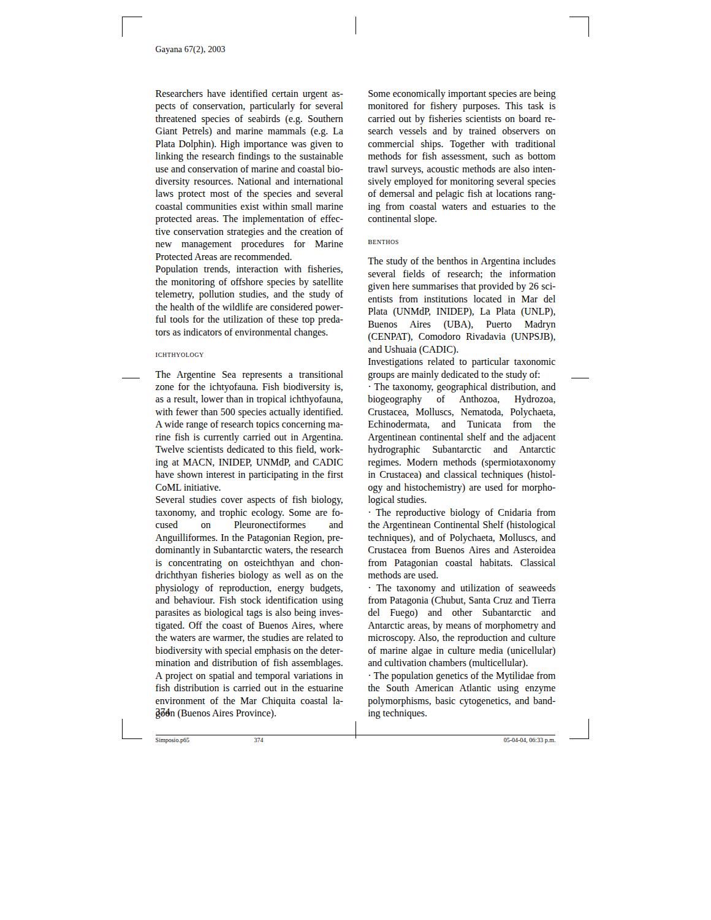Gayana 67(2), 2003
Researchers have identified certain urgent aspects of conservation, particularly for several threatened species of seabirds (e.g. Southern Giant Petrels) and marine mammals (e.g. La Plata Dolphin). High importance was given to linking the research findings to the sustainable use and conservation of marine and coastal biodiversity resources. National and international laws protect most of the species and several coastal communities exist within small marine protected areas. The implementation of effective conservation strategies and the creation of new management procedures for Marine Protected Areas are recommended.
Population trends, interaction with fisheries, the monitoring of offshore species by satellite telemetry, pollution studies, and the study of the health of the wildlife are considered powerful tools for the utilization of these top predators as indicators of environmental changes.
Ichthyology
The Argentine Sea represents a transitional zone for the ichtyofauna. Fish biodiversity is, as a result, lower than in tropical ichthyofauna, with fewer than 500 species actually identified. A wide range of research topics concerning marine fish is currently carried out in Argentina. Twelve scientists dedicated to this field, working at MACN, INIDEP, UNMdP, and CADIC have shown interest in participating in the first CoML initiative.
Several studies cover aspects of fish biology, taxonomy, and trophic ecology. Some are focused on Pleuronectiformes and Anguilliformes. In the Patagonian Region, predominantly in Subantarctic waters, the research is concentrating on osteichthyan and chondrichthyan fisheries biology as well as on the physiology of reproduction, energy budgets, and behaviour. Fish stock identification using parasites as biological tags is also being investigated. Off the coast of Buenos Aires, where the waters are warmer, the studies are related to biodiversity with special emphasis on the determination and distribution of fish assemblages. A project on spatial and temporal variations in fish distribution is carried out in the estuarine environment of the Mar Chiquita coastal lagoon (Buenos Aires Province).
Some economically important species are being monitored for fishery purposes. This task is carried out by fisheries scientists on board research vessels and by trained observers on commercial ships. Together with traditional methods for fish assessment, such as bottom trawl surveys, acoustic methods are also intensively employed for monitoring several species of demersal and pelagic fish at locations ranging from coastal waters and estuaries to the continental slope.
Benthos
The study of the benthos in Argentina includes several fields of research; the information given here summarises that provided by 26 scientists from institutions located in Mar del Plata (UNMdP, INIDEP), La Plata (UNLP), Buenos Aires (UBA), Puerto Madryn (CENPAT), Comodoro Rivadavia (UNPSJB), and Ushuaia (CADIC).
Investigations related to particular taxonomic groups are mainly dedicated to the study of:
· The taxonomy, geographical distribution, and biogeography of Anthozoa, Hydrozoa, Crustacea, Molluscs, Nematoda, Polychaeta, Echinodermata, and Tunicata from the Argentinean continental shelf and the adjacent hydrographic Subantarctic and Antarctic regimes. Modern methods (spermiotaxonomy in Crustacea) and classical techniques (histology and histochemistry) are used for morphological studies.
· The reproductive biology of Cnidaria from the Argentinean Continental Shelf (histological techniques), and of Polychaeta, Molluscs, and Crustacea from Buenos Aires and Asteroidea from Patagonian coastal habitats. Classical methods are used.
· The taxonomy and utilization of seaweeds from Patagonia (Chubut, Santa Cruz and Tierra del Fuego) and other Subantarctic and Antarctic areas, by means of morphometry and microscopy. Also, the reproduction and culture of marine algae in culture media (unicellular) and cultivation chambers (multicellular).
· The population genetics of the Mytilidae from the South American Atlantic using enzyme polymorphisms, basic cytogenetics, and banding techniques.
374
Simposio.p65 374 05-04-04, 06:33 p.m.